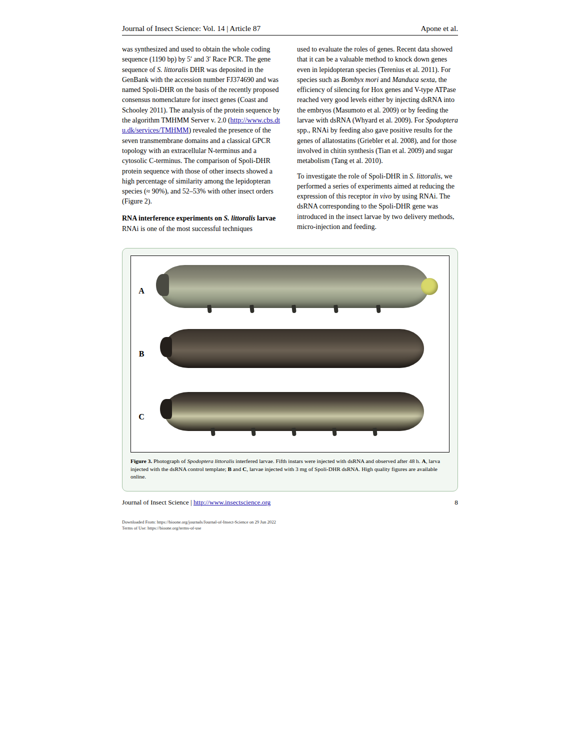Journal of Insect Science: Vol. 14 | Article 87 Apone et al.
was synthesized and used to obtain the whole coding sequence (1190 bp) by 5′ and 3′ Race PCR. The gene sequence of S. littoralis DHR was deposited in the GenBank with the accession number FJ374690 and was named Spoli-DHR on the basis of the recently proposed consensus nomenclature for insect genes (Coast and Schooley 2011). The analysis of the protein sequence by the algorithm TMHMM Server v. 2.0 (http://www.cbs.dtu.dk/services/TMHMM) revealed the presence of the seven transmembrane domains and a classical GPCR topology with an extracellular N-terminus and a cytosolic C-terminus. The comparison of Spoli-DHR protein sequence with those of other insects showed a high percentage of similarity among the lepidopteran species (≈ 90%), and 52–53% with other insect orders (Figure 2).
RNA interference experiments on S. littoralis larvae
RNAi is one of the most successful techniques
used to evaluate the roles of genes. Recent data showed that it can be a valuable method to knock down genes even in lepidopteran species (Terenius et al. 2011). For species such as Bombyx mori and Manduca sexta, the efficiency of silencing for Hox genes and V-type ATPase reached very good levels either by injecting dsRNA into the embryos (Masumoto et al. 2009) or by feeding the larvae with dsRNA (Whyard et al. 2009). For Spodoptera spp., RNAi by feeding also gave positive results for the genes of allatostatins (Griebler et al. 2008), and for those involved in chitin synthesis (Tian et al. 2009) and sugar metabolism (Tang et al. 2010).
To investigate the role of Spoli-DHR in S. littoralis, we performed a series of experiments aimed at reducing the expression of this receptor in vivo by using RNAi. The dsRNA corresponding to the Spoli-DHR gene was introduced in the insect larvae by two delivery methods, micro-injection and feeding.
A
B
C
Figure 3. Photograph of Spodoptera littoralis interfered larvae. Fifth instars were injected with dsRNA and observed after 48 h. A, larva injected with the dsRNA control template; B and C, larvae injected with 3 mg of Spoli-DHR dsRNA. High quality figures are available online.
Journal of Insect Science | http://www.insectscience.org 8
Downloaded From: https://bioone.org/journals/Journal-of-Insect-Science on 29 Jun 2022
Terms of Use: https://bioone.org/terms-of-use